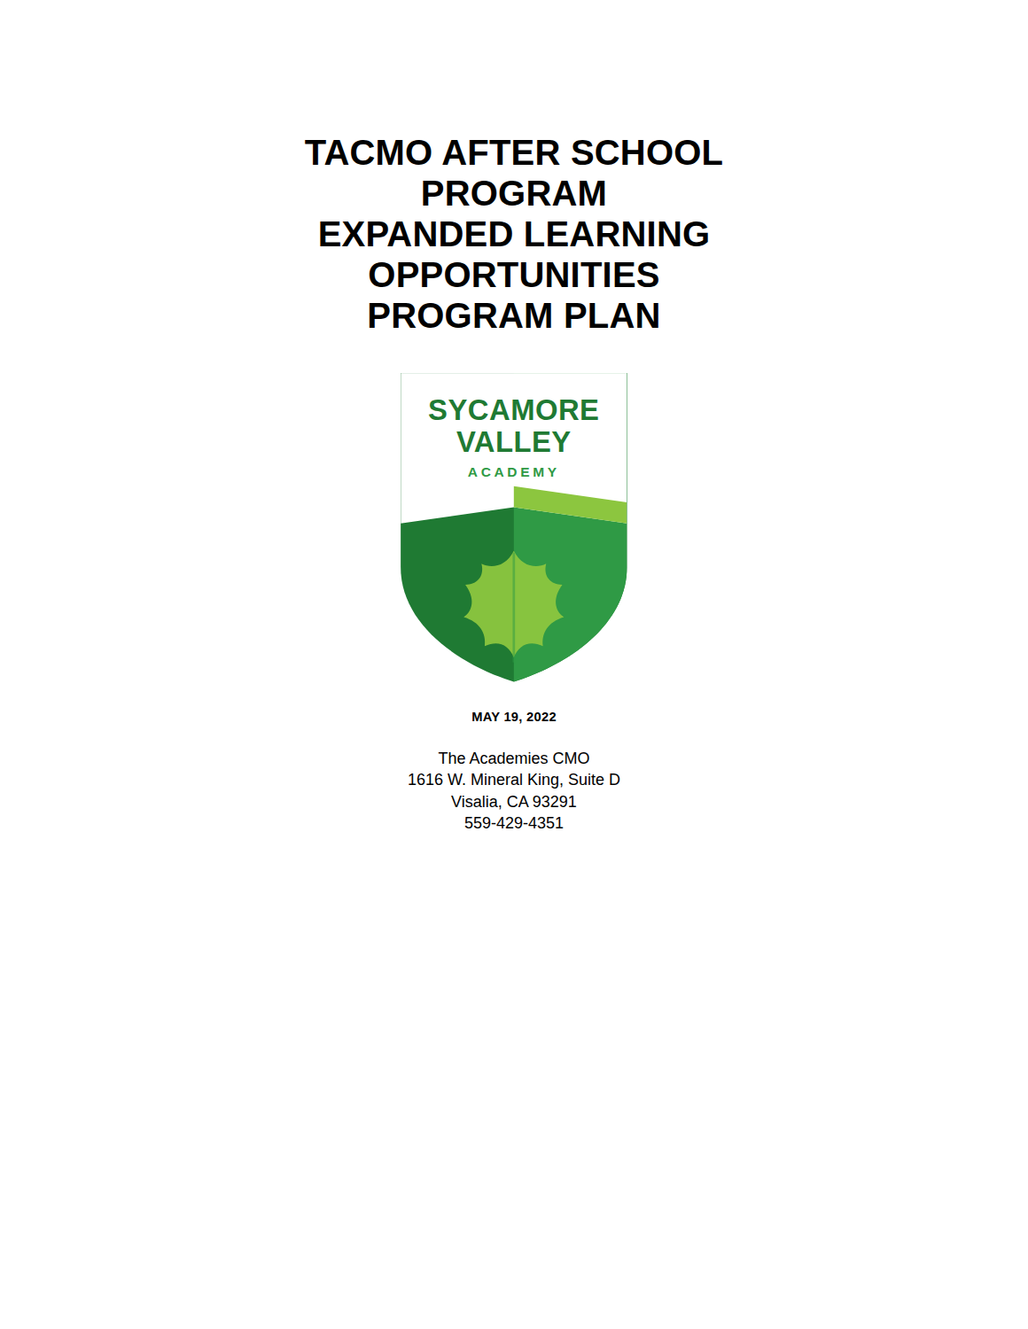TACMO AFTER SCHOOL PROGRAM
EXPANDED LEARNING OPPORTUNITIES
PROGRAM PLAN
SYCAMORE VALLEY ACADEMY
MAY 19, 2022
The Academies CMO
1616 W. Mineral King, Suite D
Visalia, CA 93291
559-429-4351